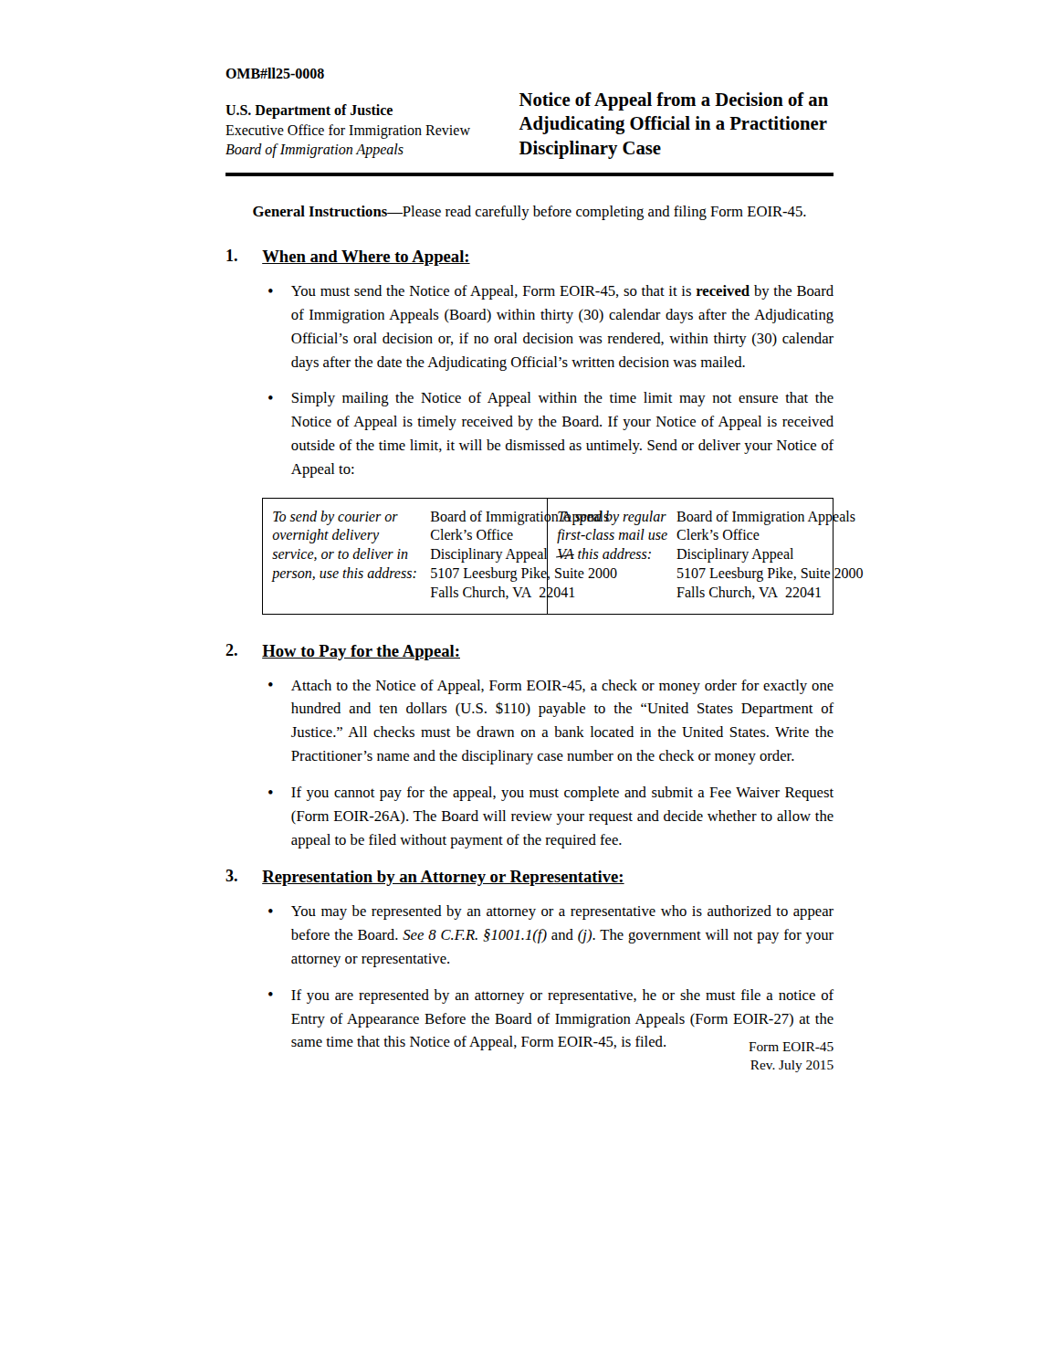OMB#ll25-0008
U.S. Department of Justice
Executive Office for Immigration Review
Board of Immigration Appeals
Notice of Appeal from a Decision of an Adjudicating Official in a Practitioner Disciplinary Case
General Instructions—Please read carefully before completing and filing Form EOIR-45.
When and Where to Appeal:
You must send the Notice of Appeal, Form EOIR-45, so that it is received by the Board of Immigration Appeals (Board) within thirty (30) calendar days after the Adjudicating Official’s oral decision or, if no oral decision was rendered, within thirty (30) calendar days after the date the Adjudicating Official’s written decision was mailed.
Simply mailing the Notice of Appeal within the time limit may not ensure that the Notice of Appeal is timely received by the Board. If your Notice of Appeal is received outside of the time limit, it will be dismissed as untimely. Send or deliver your Notice of Appeal to:
To send by courier or overnight delivery service, or to deliver in person, use this address:
Board of Immigration Appeals
Clerk’s Office
Disciplinary Appeal
5107 Leesburg Pike, Suite 2000
Falls Church, VA 22041
To send by regular first-class mail use VA this address:
Board of Immigration Appeals
Clerk’s Office
Disciplinary Appeal
5107 Leesburg Pike, Suite 2000
Falls Church, VA 22041
How to Pay for the Appeal:
Attach to the Notice of Appeal, Form EOIR-45, a check or money order for exactly one hundred and ten dollars (U.S. $110) payable to the “United States Department of Justice.” All checks must be drawn on a bank located in the United States. Write the Practitioner’s name and the disciplinary case number on the check or money order.
If you cannot pay for the appeal, you must complete and submit a Fee Waiver Request (Form EOIR-26A). The Board will review your request and decide whether to allow the appeal to be filed without payment of the required fee.
Representation by an Attorney or Representative:
You may be represented by an attorney or a representative who is authorized to appear before the Board. See 8 C.F.R. §1001.1(f) and (j). The government will not pay for your attorney or representative.
If you are represented by an attorney or representative, he or she must file a notice of Entry of Appearance Before the Board of Immigration Appeals (Form EOIR-27) at the same time that this Notice of Appeal, Form EOIR-45, is filed.
Form EOIR-45
Rev. July 2015